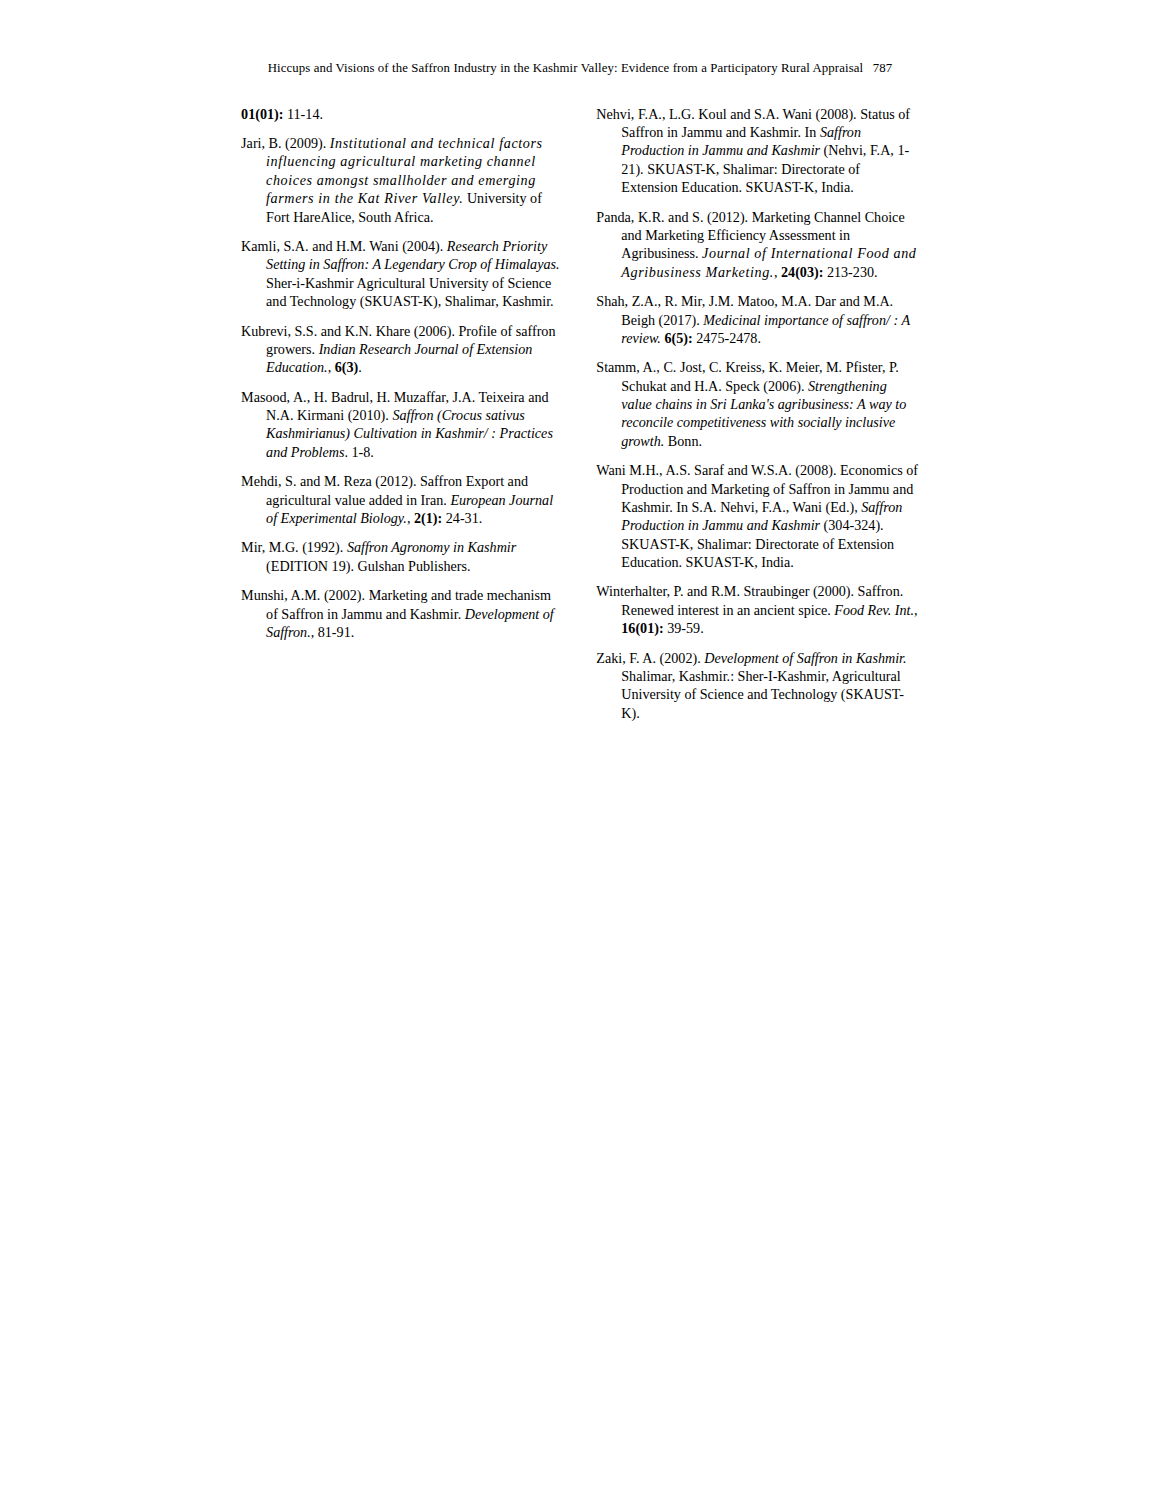Hiccups and Visions of the Saffron Industry in the Kashmir Valley: Evidence from a Participatory Rural Appraisal787
01(01): 11-14.
Jari, B. (2009). Institutional and technical factors influencing agricultural marketing channel choices amongst smallholder and emerging farmers in the Kat River Valley. University of Fort HareAlice, South Africa.
Kamli, S.A. and H.M. Wani (2004). Research Priority Setting in Saffron: A Legendary Crop of Himalayas. Sher-i-Kashmir Agricultural University of Science and Technology (SKUAST-K), Shalimar, Kashmir.
Kubrevi, S.S. and K.N. Khare (2006). Profile of saffron growers. Indian Research Journal of Extension Education., 6(3).
Masood, A., H. Badrul, H. Muzaffar, J.A. Teixeira and N.A. Kirmani (2010). Saffron (Crocus sativus Kashmirianus) Cultivation in Kashmir/ : Practices and Problems. 1-8.
Mehdi, S. and M. Reza (2012). Saffron Export and agricultural value added in Iran. European Journal of Experimental Biology., 2(1): 24-31.
Mir, M.G. (1992). Saffron Agronomy in Kashmir (EDITION 19). Gulshan Publishers.
Munshi, A.M. (2002). Marketing and trade mechanism of Saffron in Jammu and Kashmir. Development of Saffron., 81-91.
Nehvi, F.A., L.G. Koul and S.A. Wani (2008). Status of Saffron in Jammu and Kashmir. In Saffron Production in Jammu and Kashmir (Nehvi, F.A, 1-21). SKUAST-K, Shalimar: Directorate of Extension Education. SKUAST-K, India.
Panda, K.R. and S. (2012). Marketing Channel Choice and Marketing Efficiency Assessment in Agribusiness. Journal of International Food and Agribusiness Marketing., 24(03): 213-230.
Shah, Z.A., R. Mir, J.M. Matoo, M.A. Dar and M.A. Beigh (2017). Medicinal importance of saffron/ : A review. 6(5): 2475-2478.
Stamm, A., C. Jost, C. Kreiss, K. Meier, M. Pfister, P. Schukat and H.A. Speck (2006). Strengthening value chains in Sri Lanka's agribusiness: A way to reconcile competitiveness with socially inclusive growth. Bonn.
Wani M.H., A.S. Saraf and W.S.A. (2008). Economics of Production and Marketing of Saffron in Jammu and Kashmir. In S.A. Nehvi, F.A., Wani (Ed.), Saffron Production in Jammu and Kashmir (304-324). SKUAST-K, Shalimar: Directorate of Extension Education. SKUAST-K, India.
Winterhalter, P. and R.M. Straubinger (2000). Saffron. Renewed interest in an ancient spice. Food Rev. Int., 16(01): 39-59.
Zaki, F. A. (2002). Development of Saffron in Kashmir. Shalimar, Kashmir.: Sher-I-Kashmir, Agricultural University of Science and Technology (SKAUST-K).